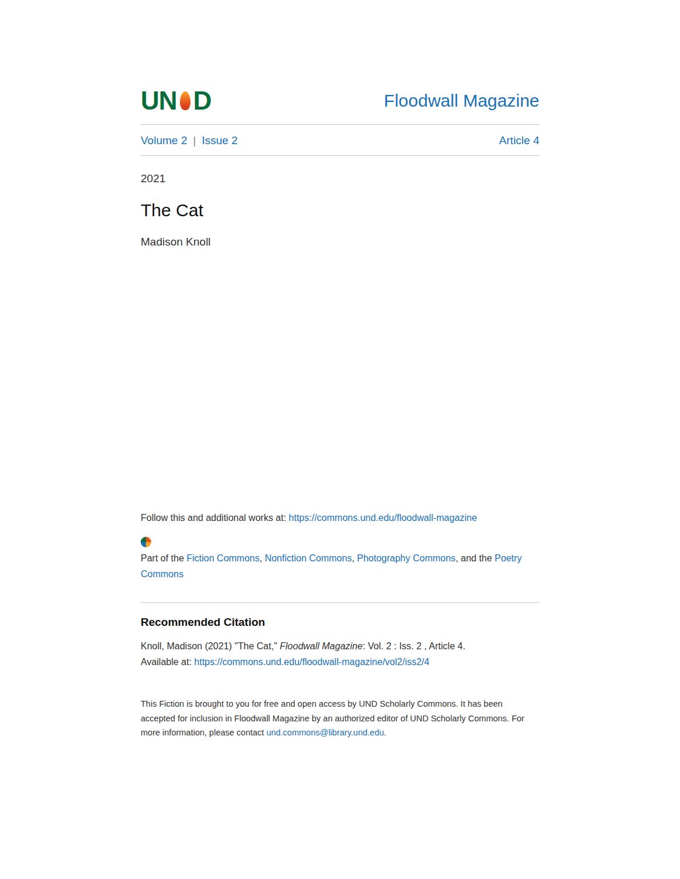UN D
Floodwall Magazine
Volume 2|Issue 2
Article 4
2021
The Cat
Madison Knoll
Follow this and additional works at: https://commons.und.edu/floodwall-magazine
Part of the Fiction Commons, Nonfiction Commons, Photography Commons, and the Poetry Commons
Recommended Citation
Knoll, Madison (2021) "The Cat," Floodwall Magazine: Vol. 2 : Iss. 2 , Article 4.
Available at: https://commons.und.edu/floodwall-magazine/vol2/iss2/4
This Fiction is brought to you for free and open access by UND Scholarly Commons. It has been accepted for inclusion in Floodwall Magazine by an authorized editor of UND Scholarly Commons. For more information, please contact und.commons@library.und.edu.